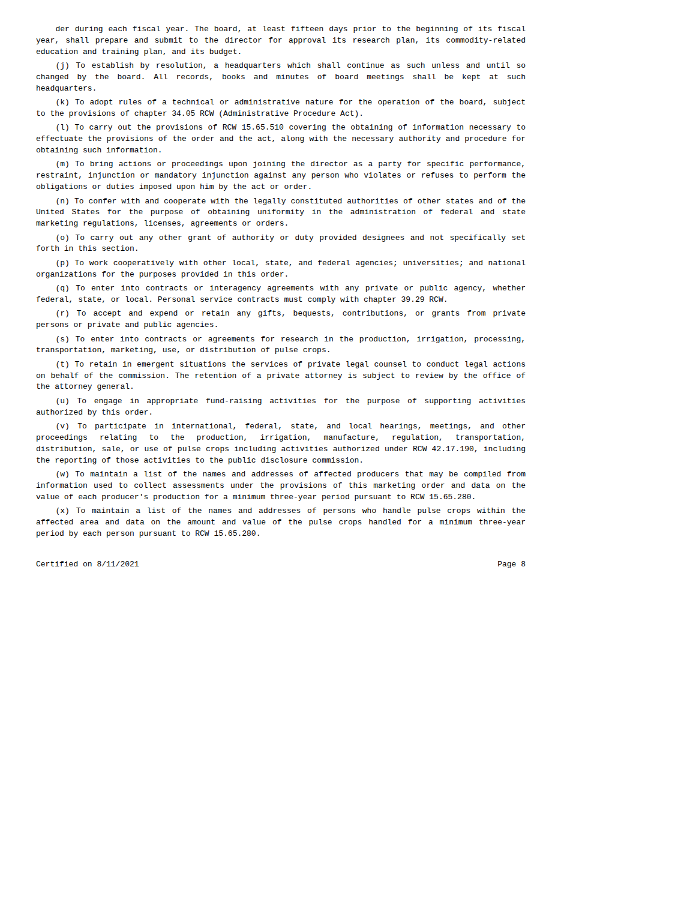der during each fiscal year. The board, at least fifteen days prior to the beginning of its fiscal year, shall prepare and submit to the director for approval its research plan, its commodity-related education and training plan, and its budget.
(j) To establish by resolution, a headquarters which shall continue as such unless and until so changed by the board. All records, books and minutes of board meetings shall be kept at such headquarters.
(k) To adopt rules of a technical or administrative nature for the operation of the board, subject to the provisions of chapter 34.05 RCW (Administrative Procedure Act).
(l) To carry out the provisions of RCW 15.65.510 covering the obtaining of information necessary to effectuate the provisions of the order and the act, along with the necessary authority and procedure for obtaining such information.
(m) To bring actions or proceedings upon joining the director as a party for specific performance, restraint, injunction or mandatory injunction against any person who violates or refuses to perform the obligations or duties imposed upon him by the act or order.
(n) To confer with and cooperate with the legally constituted authorities of other states and of the United States for the purpose of obtaining uniformity in the administration of federal and state marketing regulations, licenses, agreements or orders.
(o) To carry out any other grant of authority or duty provided designees and not specifically set forth in this section.
(p) To work cooperatively with other local, state, and federal agencies; universities; and national organizations for the purposes provided in this order.
(q) To enter into contracts or interagency agreements with any private or public agency, whether federal, state, or local. Personal service contracts must comply with chapter 39.29 RCW.
(r) To accept and expend or retain any gifts, bequests, contributions, or grants from private persons or private and public agencies.
(s) To enter into contracts or agreements for research in the production, irrigation, processing, transportation, marketing, use, or distribution of pulse crops.
(t) To retain in emergent situations the services of private legal counsel to conduct legal actions on behalf of the commission. The retention of a private attorney is subject to review by the office of the attorney general.
(u) To engage in appropriate fund-raising activities for the purpose of supporting activities authorized by this order.
(v) To participate in international, federal, state, and local hearings, meetings, and other proceedings relating to the production, irrigation, manufacture, regulation, transportation, distribution, sale, or use of pulse crops including activities authorized under RCW 42.17.190, including the reporting of those activities to the public disclosure commission.
(w) To maintain a list of the names and addresses of affected producers that may be compiled from information used to collect assessments under the provisions of this marketing order and data on the value of each producer's production for a minimum three-year period pursuant to RCW 15.65.280.
(x) To maintain a list of the names and addresses of persons who handle pulse crops within the affected area and data on the amount and value of the pulse crops handled for a minimum three-year period by each person pursuant to RCW 15.65.280.
Certified on 8/11/2021 Page 8